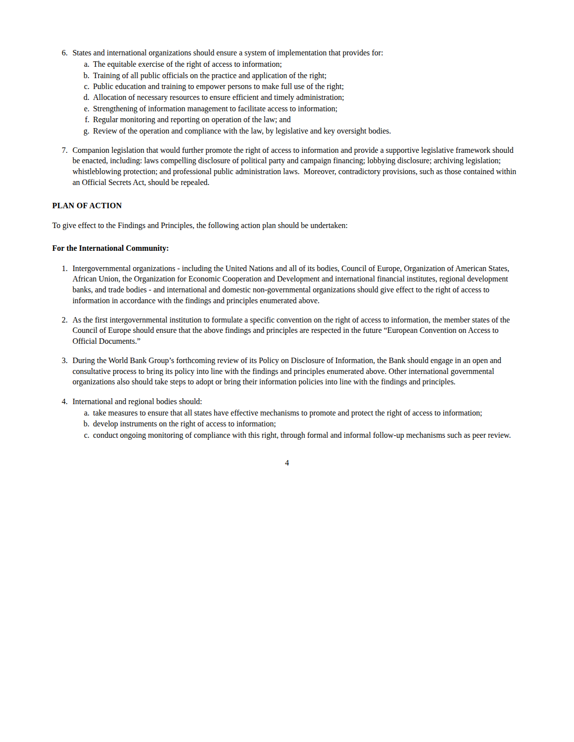States and international organizations should ensure a system of implementation that provides for:
The equitable exercise of the right of access to information;
Training of all public officials on the practice and application of the right;
Public education and training to empower persons to make full use of the right;
Allocation of necessary resources to ensure efficient and timely administration;
Strengthening of information management to facilitate access to information;
Regular monitoring and reporting on operation of the law; and
Review of the operation and compliance with the law, by legislative and key oversight bodies.
Companion legislation that would further promote the right of access to information and provide a supportive legislative framework should be enacted, including: laws compelling disclosure of political party and campaign financing; lobbying disclosure; archiving legislation; whistleblowing protection; and professional public administration laws. Moreover, contradictory provisions, such as those contained within an Official Secrets Act, should be repealed.
PLAN OF ACTION
To give effect to the Findings and Principles, the following action plan should be undertaken:
For the International Community:
Intergovernmental organizations - including the United Nations and all of its bodies, Council of Europe, Organization of American States, African Union, the Organization for Economic Cooperation and Development and international financial institutes, regional development banks, and trade bodies - and international and domestic non-governmental organizations should give effect to the right of access to information in accordance with the findings and principles enumerated above.
As the first intergovernmental institution to formulate a specific convention on the right of access to information, the member states of the Council of Europe should ensure that the above findings and principles are respected in the future “European Convention on Access to Official Documents.”
During the World Bank Group’s forthcoming review of its Policy on Disclosure of Information, the Bank should engage in an open and consultative process to bring its policy into line with the findings and principles enumerated above. Other international governmental organizations also should take steps to adopt or bring their information policies into line with the findings and principles.
International and regional bodies should:
take measures to ensure that all states have effective mechanisms to promote and protect the right of access to information;
develop instruments on the right of access to information;
conduct ongoing monitoring of compliance with this right, through formal and informal follow-up mechanisms such as peer review.
4